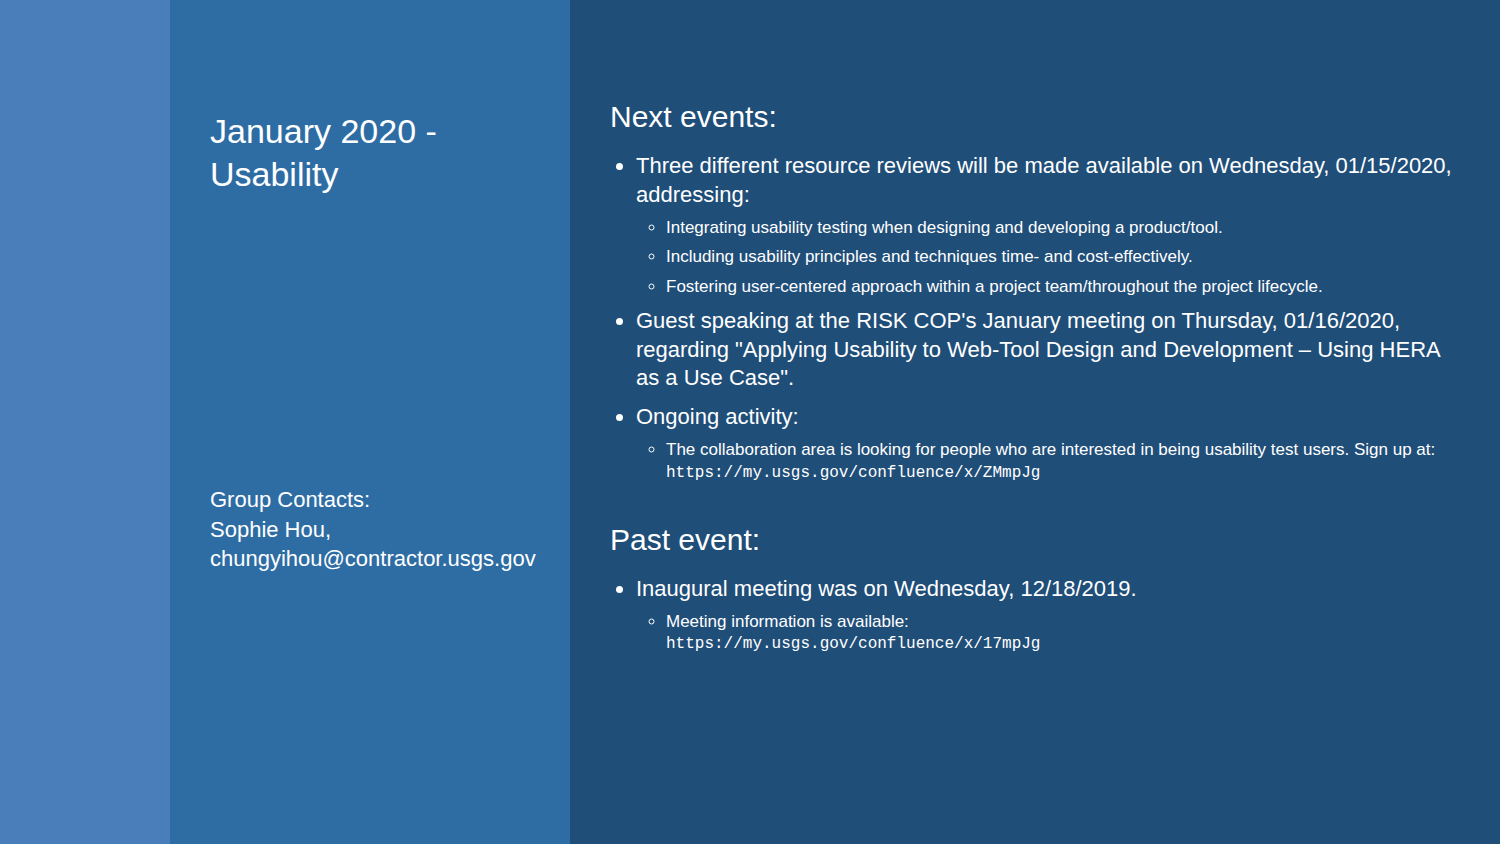January 2020 - Usability
Group Contacts:
Sophie Hou,
chungyihou@contractor.usgs.gov
Next events:
Three different resource reviews will be made available on Wednesday, 01/15/2020, addressing:
Integrating usability testing when designing and developing a product/tool.
Including usability principles and techniques time- and cost-effectively.
Fostering user-centered approach within a project team/throughout the project lifecycle.
Guest speaking at the RISK COP's January meeting on Thursday, 01/16/2020, regarding "Applying Usability to Web-Tool Design and Development – Using HERA as a Use Case".
Ongoing activity:
The collaboration area is looking for people who are interested in being usability test users. Sign up at: https://my.usgs.gov/confluence/x/ZMmpJg
Past event:
Inaugural meeting was on Wednesday, 12/18/2019.
Meeting information is available:
https://my.usgs.gov/confluence/x/17mpJg